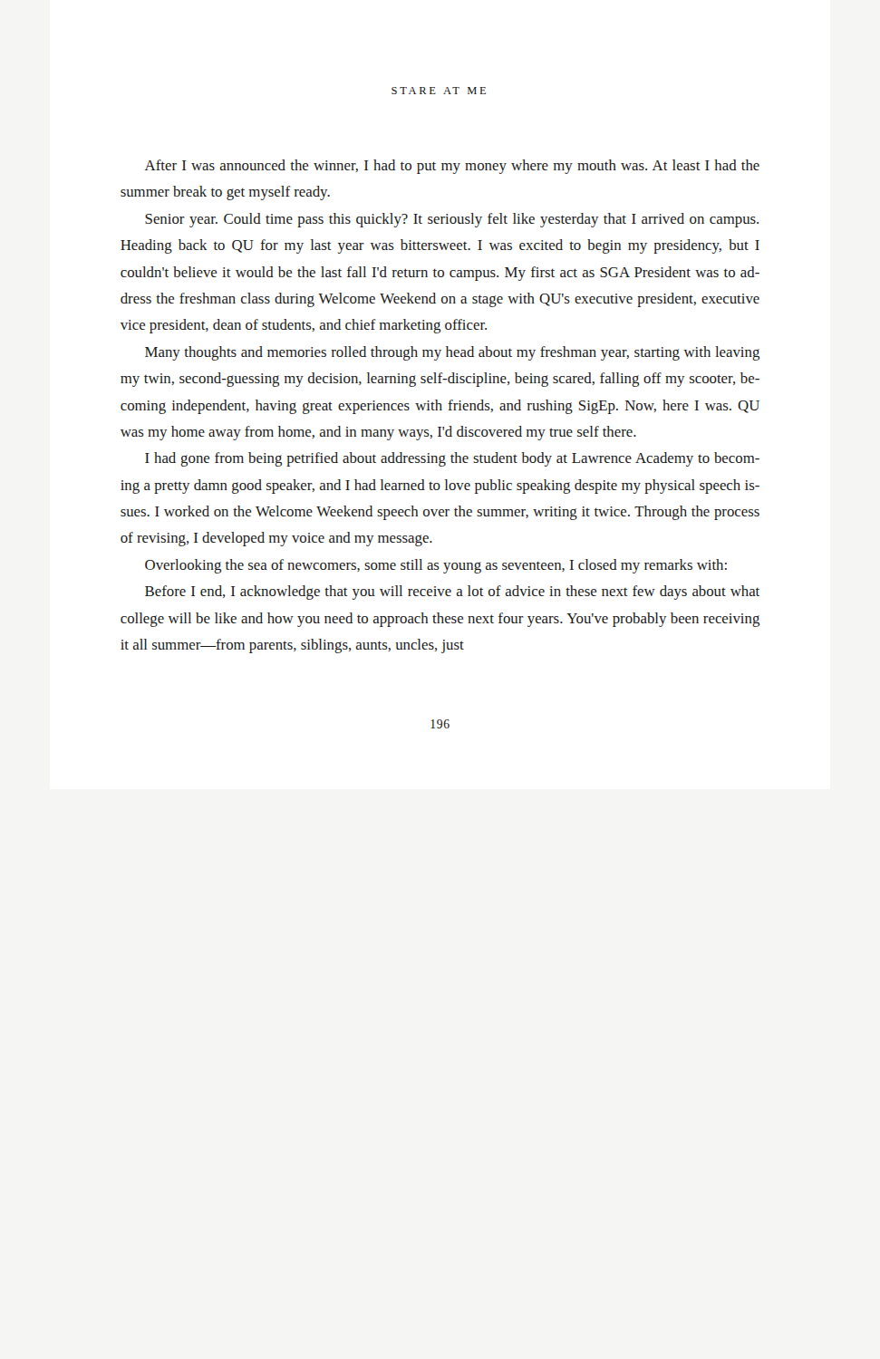Stare at Me
After I was announced the winner, I had to put my money where my mouth was. At least I had the summer break to get myself ready.
Senior year. Could time pass this quickly? It seriously felt like yesterday that I arrived on campus. Heading back to QU for my last year was bittersweet. I was excited to begin my presidency, but I couldn't believe it would be the last fall I'd return to campus. My first act as SGA President was to address the freshman class during Welcome Weekend on a stage with QU's executive president, executive vice president, dean of students, and chief marketing officer.
Many thoughts and memories rolled through my head about my freshman year, starting with leaving my twin, second-guessing my decision, learning self-discipline, being scared, falling off my scooter, becoming independent, having great experiences with friends, and rushing SigEp. Now, here I was. QU was my home away from home, and in many ways, I'd discovered my true self there.
I had gone from being petrified about addressing the student body at Lawrence Academy to becoming a pretty damn good speaker, and I had learned to love public speaking despite my physical speech issues. I worked on the Welcome Weekend speech over the summer, writing it twice. Through the process of revising, I developed my voice and my message.
Overlooking the sea of newcomers, some still as young as seventeen, I closed my remarks with:
Before I end, I acknowledge that you will receive a lot of advice in these next few days about what college will be like and how you need to approach these next four years. You've probably been receiving it all summer—from parents, siblings, aunts, uncles, just
196